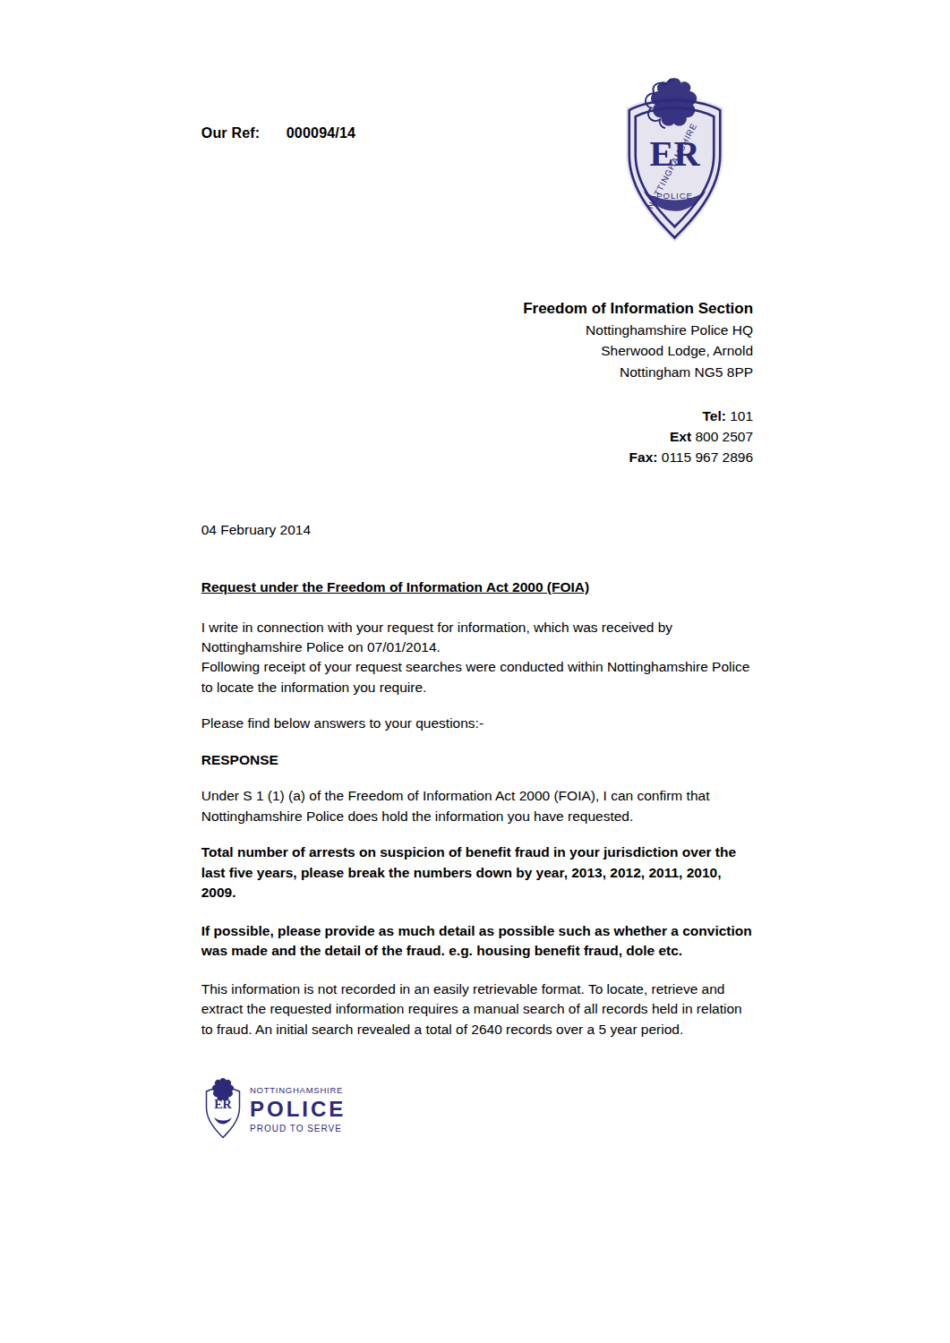Our Ref: 000094/14
Freedom of Information Section
Nottinghamshire Police HQ
Sherwood Lodge, Arnold
Nottingham NG5 8PP
Tel: 101
Ext 800 2507
Fax: 0115 967 2896
04 February 2014
Request under the Freedom of Information Act 2000 (FOIA)
I write in connection with your request for information, which was received by Nottinghamshire Police on 07/01/2014.
Following receipt of your request searches were conducted within Nottinghamshire Police to locate the information you require.
Please find below answers to your questions:-
RESPONSE
Under S 1 (1) (a) of the Freedom of Information Act 2000 (FOIA), I can confirm that Nottinghamshire Police does hold the information you have requested.
Total number of arrests on suspicion of benefit fraud in your jurisdiction over the last five years, please break the numbers down by year, 2013, 2012, 2011, 2010, 2009.
If possible, please provide as much detail as possible such as whether a conviction was made and the detail of the fraud. e.g. housing benefit fraud, dole etc.
This information is not recorded in an easily retrievable format. To locate, retrieve and extract the requested information requires a manual search of all records held in relation to fraud. An initial search revealed a total of 2640 records over a 5 year period.